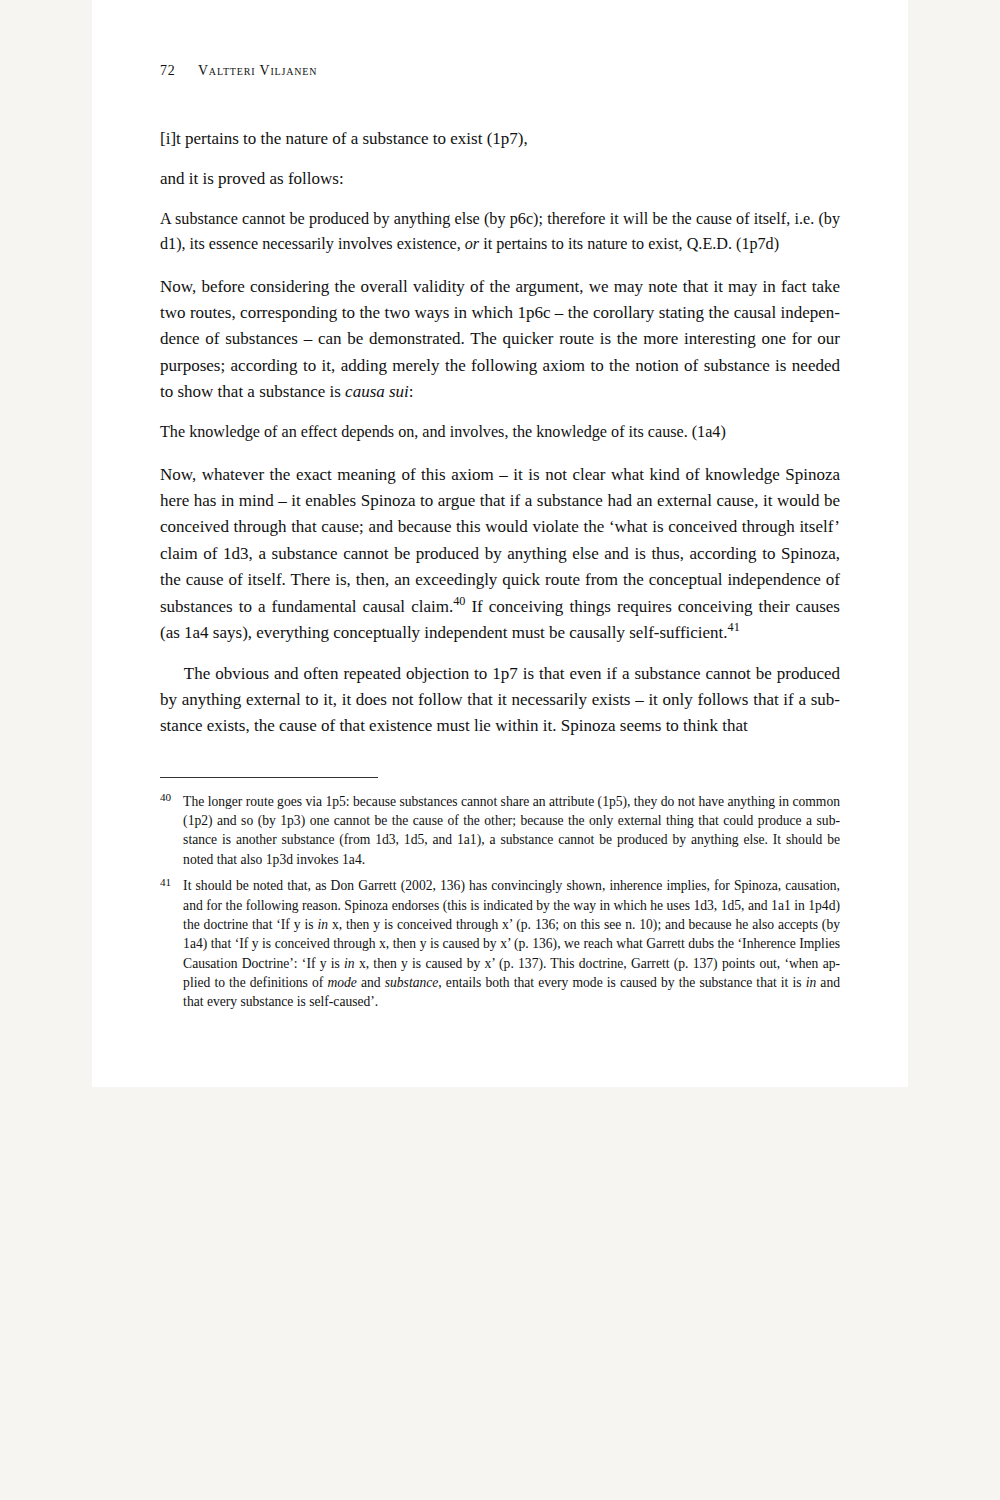72 Valtteri Viljanen
[i]t pertains to the nature of a substance to exist (1p7),
and it is proved as follows:
A substance cannot be produced by anything else (by p6c); therefore it will be the cause of itself, i.e. (by d1), its essence necessarily involves existence, or it pertains to its nature to exist, Q.E.D. (1p7d)
Now, before considering the overall validity of the argument, we may note that it may in fact take two routes, corresponding to the two ways in which 1p6c – the corollary stating the causal independence of substances – can be demonstrated. The quicker route is the more interesting one for our purposes; according to it, adding merely the following axiom to the notion of substance is needed to show that a substance is causa sui:
The knowledge of an effect depends on, and involves, the knowledge of its cause. (1a4)
Now, whatever the exact meaning of this axiom – it is not clear what kind of knowledge Spinoza here has in mind – it enables Spinoza to argue that if a substance had an external cause, it would be conceived through that cause; and because this would violate the ‘what is conceived through itself’ claim of 1d3, a substance cannot be produced by anything else and is thus, according to Spinoza, the cause of itself. There is, then, an exceedingly quick route from the conceptual independence of substances to a fundamental causal claim.40 If conceiving things requires conceiving their causes (as 1a4 says), everything conceptually independent must be causally self-sufficient.41
The obvious and often repeated objection to 1p7 is that even if a substance cannot be produced by anything external to it, it does not follow that it necessarily exists – it only follows that if a substance exists, the cause of that existence must lie within it. Spinoza seems to think that
40 The longer route goes via 1p5: because substances cannot share an attribute (1p5), they do not have anything in common (1p2) and so (by 1p3) one cannot be the cause of the other; because the only external thing that could produce a substance is another substance (from 1d3, 1d5, and 1a1), a substance cannot be produced by anything else. It should be noted that also 1p3d invokes 1a4.
41 It should be noted that, as Don Garrett (2002, 136) has convincingly shown, inherence implies, for Spinoza, causation, and for the following reason. Spinoza endorses (this is indicated by the way in which he uses 1d3, 1d5, and 1a1 in 1p4d) the doctrine that ‘If y is in x, then y is conceived through x’ (p. 136; on this see n. 10); and because he also accepts (by 1a4) that ‘If y is conceived through x, then y is caused by x’ (p. 136), we reach what Garrett dubs the ‘Inherence Implies Causation Doctrine’: ‘If y is in x, then y is caused by x’ (p. 137). This doctrine, Garrett (p. 137) points out, ‘when applied to the definitions of mode and substance, entails both that every mode is caused by the substance that it is in and that every substance is self-caused’.